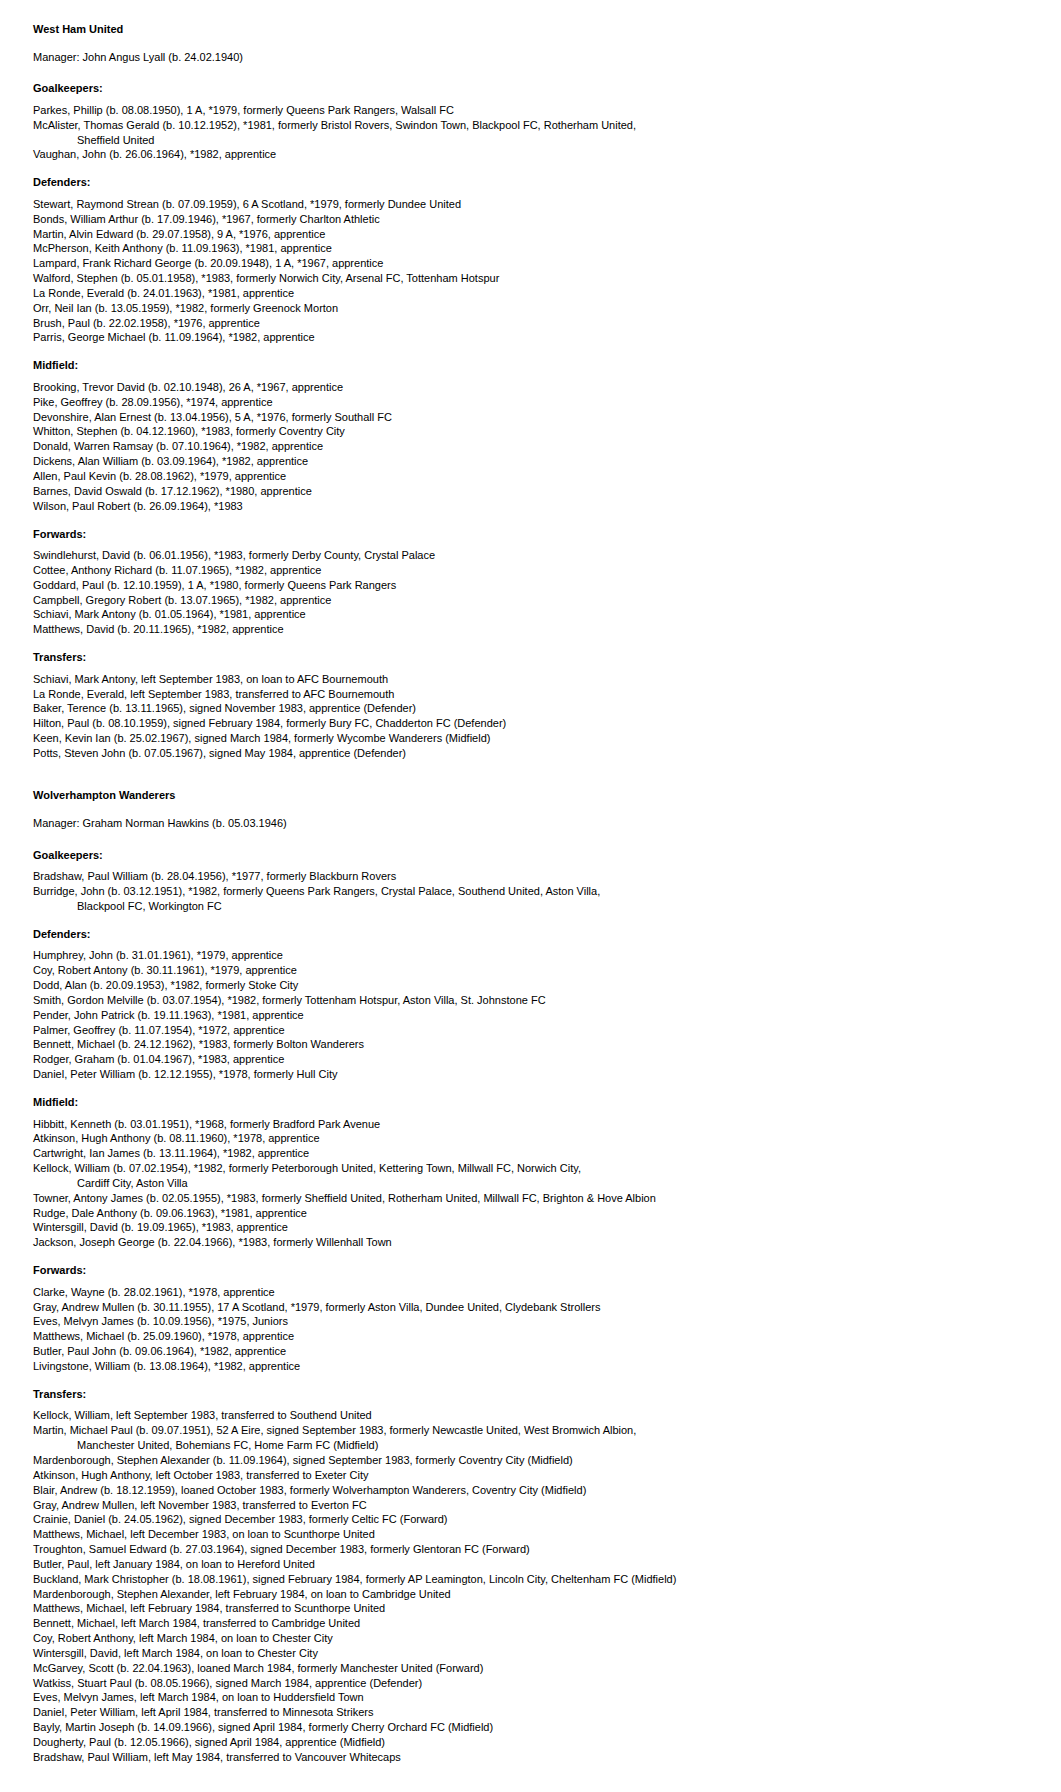West Ham United
Manager: John Angus Lyall (b. 24.02.1940)
Goalkeepers:
Parkes, Phillip (b. 08.08.1950), 1 A, *1979, formerly Queens Park Rangers, Walsall FC
McAlister, Thomas Gerald (b. 10.12.1952), *1981, formerly Bristol Rovers, Swindon Town, Blackpool FC, Rotherham United,
Sheffield United
Vaughan, John (b. 26.06.1964), *1982, apprentice
Defenders:
Stewart, Raymond Strean (b. 07.09.1959), 6 A Scotland, *1979, formerly Dundee United
Bonds, William Arthur (b. 17.09.1946), *1967, formerly Charlton Athletic
Martin, Alvin Edward (b. 29.07.1958), 9 A, *1976, apprentice
McPherson, Keith Anthony (b. 11.09.1963), *1981, apprentice
Lampard, Frank Richard George (b. 20.09.1948), 1 A, *1967, apprentice
Walford, Stephen (b. 05.01.1958), *1983, formerly Norwich City, Arsenal FC, Tottenham Hotspur
La Ronde, Everald (b. 24.01.1963), *1981, apprentice
Orr, Neil Ian (b. 13.05.1959), *1982, formerly Greenock Morton
Brush, Paul (b. 22.02.1958), *1976, apprentice
Parris, George Michael (b. 11.09.1964), *1982, apprentice
Midfield:
Brooking, Trevor David (b. 02.10.1948), 26 A, *1967, apprentice
Pike, Geoffrey (b. 28.09.1956), *1974, apprentice
Devonshire, Alan Ernest (b. 13.04.1956), 5 A, *1976, formerly Southall FC
Whitton, Stephen (b. 04.12.1960), *1983, formerly Coventry City
Donald, Warren Ramsay (b. 07.10.1964), *1982, apprentice
Dickens, Alan William (b. 03.09.1964), *1982, apprentice
Allen, Paul Kevin (b. 28.08.1962), *1979, apprentice
Barnes, David Oswald (b. 17.12.1962), *1980, apprentice
Wilson, Paul Robert (b. 26.09.1964), *1983
Forwards:
Swindlehurst, David (b. 06.01.1956), *1983, formerly Derby County, Crystal Palace
Cottee, Anthony Richard (b. 11.07.1965), *1982, apprentice
Goddard, Paul (b. 12.10.1959), 1 A, *1980, formerly Queens Park Rangers
Campbell, Gregory Robert (b. 13.07.1965), *1982, apprentice
Schiavi, Mark Antony (b. 01.05.1964), *1981, apprentice
Matthews, David (b. 20.11.1965), *1982, apprentice
Transfers:
Schiavi, Mark Antony, left September 1983, on loan to AFC Bournemouth
La Ronde, Everald, left September 1983, transferred to AFC Bournemouth
Baker, Terence (b. 13.11.1965), signed November 1983, apprentice (Defender)
Hilton, Paul (b. 08.10.1959), signed February 1984, formerly Bury FC, Chadderton FC (Defender)
Keen, Kevin Ian (b. 25.02.1967), signed March 1984, formerly Wycombe Wanderers (Midfield)
Potts, Steven John (b. 07.05.1967), signed May 1984, apprentice (Defender)
Wolverhampton Wanderers
Manager: Graham Norman Hawkins (b. 05.03.1946)
Goalkeepers:
Bradshaw, Paul William (b. 28.04.1956), *1977, formerly Blackburn Rovers
Burridge, John (b. 03.12.1951), *1982, formerly Queens Park Rangers, Crystal Palace, Southend United, Aston Villa,
Blackpool FC, Workington FC
Defenders:
Humphrey, John (b. 31.01.1961), *1979, apprentice
Coy, Robert Antony (b. 30.11.1961), *1979, apprentice
Dodd, Alan (b. 20.09.1953), *1982, formerly Stoke City
Smith, Gordon Melville (b. 03.07.1954), *1982, formerly Tottenham Hotspur, Aston Villa, St. Johnstone FC
Pender, John Patrick (b. 19.11.1963), *1981, apprentice
Palmer, Geoffrey (b. 11.07.1954), *1972, apprentice
Bennett, Michael (b. 24.12.1962), *1983, formerly Bolton Wanderers
Rodger, Graham (b. 01.04.1967), *1983, apprentice
Daniel, Peter William (b. 12.12.1955), *1978, formerly Hull City
Midfield:
Hibbitt, Kenneth (b. 03.01.1951), *1968, formerly Bradford Park Avenue
Atkinson, Hugh Anthony (b. 08.11.1960), *1978, apprentice
Cartwright, Ian James (b. 13.11.1964), *1982, apprentice
Kellock, William (b. 07.02.1954), *1982, formerly Peterborough United, Kettering Town, Millwall FC, Norwich City,
Cardiff City, Aston Villa
Towner, Antony James (b. 02.05.1955), *1983, formerly Sheffield United, Rotherham United, Millwall FC, Brighton & Hove Albion
Rudge, Dale Anthony (b. 09.06.1963), *1981, apprentice
Wintersgill, David (b. 19.09.1965), *1983, apprentice
Jackson, Joseph George (b. 22.04.1966), *1983, formerly Willenhall Town
Forwards:
Clarke, Wayne (b. 28.02.1961), *1978, apprentice
Gray, Andrew Mullen (b. 30.11.1955), 17 A Scotland, *1979, formerly Aston Villa, Dundee United, Clydebank Strollers
Eves, Melvyn James (b. 10.09.1956), *1975, Juniors
Matthews, Michael (b. 25.09.1960), *1978, apprentice
Butler, Paul John (b. 09.06.1964), *1982, apprentice
Livingstone, William (b. 13.08.1964), *1982, apprentice
Transfers:
Kellock, William, left September 1983, transferred to Southend United
Martin, Michael Paul (b. 09.07.1951), 52 A Eire, signed September 1983, formerly Newcastle United, West Bromwich Albion,
Manchester United, Bohemians FC, Home Farm FC (Midfield)
Mardenborough, Stephen Alexander (b. 11.09.1964), signed September 1983, formerly Coventry City (Midfield)
Atkinson, Hugh Anthony, left October 1983, transferred to Exeter City
Blair, Andrew (b. 18.12.1959), loaned October 1983, formerly Wolverhampton Wanderers, Coventry City (Midfield)
Gray, Andrew Mullen, left November 1983, transferred to Everton FC
Crainie, Daniel (b. 24.05.1962), signed December 1983, formerly Celtic FC (Forward)
Matthews, Michael, left December 1983, on loan to Scunthorpe United
Troughton, Samuel Edward (b. 27.03.1964), signed December 1983, formerly Glentoran FC (Forward)
Butler, Paul, left January 1984, on loan to Hereford United
Buckland, Mark Christopher (b. 18.08.1961), signed February 1984, formerly AP Leamington, Lincoln City, Cheltenham FC (Midfield)
Mardenborough, Stephen Alexander, left February 1984, on loan to Cambridge United
Matthews, Michael, left February 1984, transferred to Scunthorpe United
Bennett, Michael, left March 1984, transferred to Cambridge United
Coy, Robert Anthony, left March 1984, on loan to Chester City
Wintersgill, David, left March 1984, on loan to Chester City
McGarvey, Scott (b. 22.04.1963), loaned March 1984, formerly Manchester United (Forward)
Watkiss, Stuart Paul (b. 08.05.1966), signed March 1984, apprentice (Defender)
Eves, Melvyn James, left March 1984, on loan to Huddersfield Town
Daniel, Peter William, left April 1984, transferred to Minnesota Strikers
Bayly, Martin Joseph (b. 14.09.1966), signed April 1984, formerly Cherry Orchard FC (Midfield)
Dougherty, Paul (b. 12.05.1966), signed April 1984, apprentice (Midfield)
Bradshaw, Paul William, left May 1984, transferred to Vancouver Whitecaps